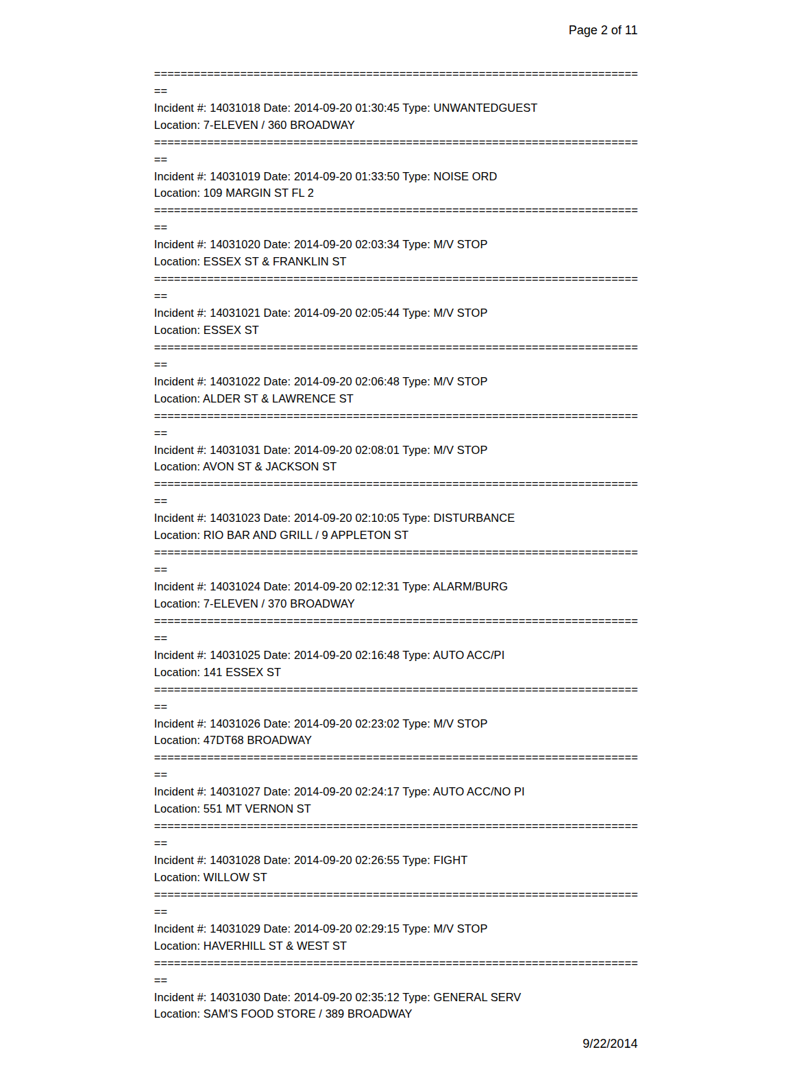Page 2 of 11
===========================================================================
Incident #: 14031018 Date: 2014-09-20 01:30:45 Type: UNWANTEDGUEST
Location: 7-ELEVEN / 360 BROADWAY
===========================================================================
Incident #: 14031019 Date: 2014-09-20 01:33:50 Type: NOISE ORD
Location: 109 MARGIN ST FL 2
===========================================================================
Incident #: 14031020 Date: 2014-09-20 02:03:34 Type: M/V STOP
Location: ESSEX ST & FRANKLIN ST
===========================================================================
Incident #: 14031021 Date: 2014-09-20 02:05:44 Type: M/V STOP
Location: ESSEX ST
===========================================================================
Incident #: 14031022 Date: 2014-09-20 02:06:48 Type: M/V STOP
Location: ALDER ST & LAWRENCE ST
===========================================================================
Incident #: 14031031 Date: 2014-09-20 02:08:01 Type: M/V STOP
Location: AVON ST & JACKSON ST
===========================================================================
Incident #: 14031023 Date: 2014-09-20 02:10:05 Type: DISTURBANCE
Location: RIO BAR AND GRILL / 9 APPLETON ST
===========================================================================
Incident #: 14031024 Date: 2014-09-20 02:12:31 Type: ALARM/BURG
Location: 7-ELEVEN / 370 BROADWAY
===========================================================================
Incident #: 14031025 Date: 2014-09-20 02:16:48 Type: AUTO ACC/PI
Location: 141 ESSEX ST
===========================================================================
Incident #: 14031026 Date: 2014-09-20 02:23:02 Type: M/V STOP
Location: 47DT68 BROADWAY
===========================================================================
Incident #: 14031027 Date: 2014-09-20 02:24:17 Type: AUTO ACC/NO PI
Location: 551 MT VERNON ST
===========================================================================
Incident #: 14031028 Date: 2014-09-20 02:26:55 Type: FIGHT
Location: WILLOW ST
===========================================================================
Incident #: 14031029 Date: 2014-09-20 02:29:15 Type: M/V STOP
Location: HAVERHILL ST & WEST ST
===========================================================================
Incident #: 14031030 Date: 2014-09-20 02:35:12 Type: GENERAL SERV
Location: SAM'S FOOD STORE / 389 BROADWAY
9/22/2014